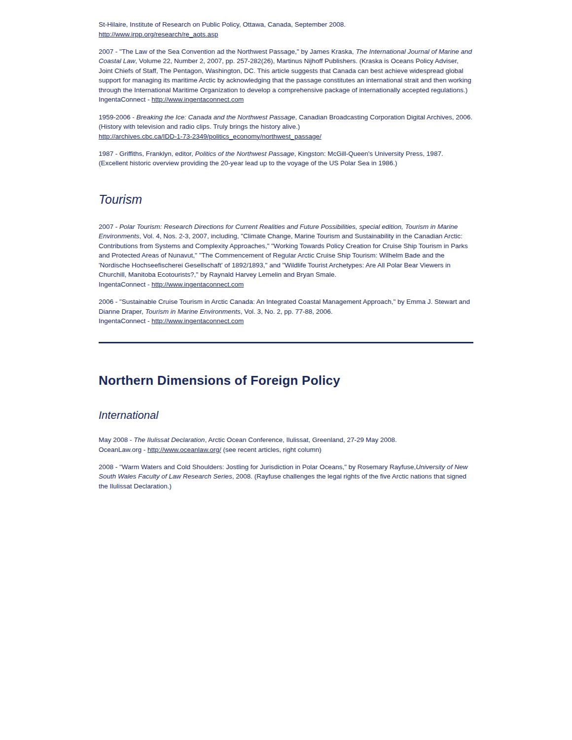St-Hilaire, Institute of Research on Public Policy, Ottawa, Canada, September 2008.
http://www.irpp.org/research/re_aots.asp
2007 - "The Law of the Sea Convention ad the Northwest Passage," by James Kraska, The International Journal of Marine and Coastal Law, Volume 22, Number 2, 2007, pp. 257-282(26), Martinus Nijhoff Publishers. (Kraska is Oceans Policy Adviser, Joint Chiefs of Staff, The Pentagon, Washington, DC. This article suggests that Canada can best achieve widespread global support for managing its maritime Arctic by acknowledging that the passage constitutes an international strait and then working through the International Maritime Organization to develop a comprehensive package of internationally accepted regulations.)
IngentaConnect - http://www.ingentaconnect.com
1959-2006 - Breaking the Ice: Canada and the Northwest Passage, Canadian Broadcasting Corporation Digital Archives, 2006. (History with television and radio clips. Truly brings the history alive.)
http://archives.cbc.ca/IDD-1-73-2349/politics_economy/northwest_passage/
1987 - Griffiths, Franklyn, editor, Politics of the Northwest Passage, Kingston: McGill-Queen's University Press, 1987. (Excellent historic overview providing the 20-year lead up to the voyage of the US Polar Sea in 1986.)
Tourism
2007 - Polar Tourism: Research Directions for Current Realities and Future Possibilities, special edition, Tourism in Marine Environments, Vol. 4, Nos. 2-3, 2007, including, "Climate Change, Marine Tourism and Sustainability in the Canadian Arctic: Contributions from Systems and Complexity Approaches," "Working Towards Policy Creation for Cruise Ship Tourism in Parks and Protected Areas of Nunavut," "The Commencement of Regular Arctic Cruise Ship Tourism: Wilhelm Bade and the 'Nordische Hochseefischerei Gesellschaft' of 1892/1893," and "Wildlife Tourist Archetypes: Are All Polar Bear Viewers in Churchill, Manitoba Ecotourists?," by Raynald Harvey Lemelin and Bryan Smale.
IngentaConnect - http://www.ingentaconnect.com
2006 - "Sustainable Cruise Tourism in Arctic Canada: An Integrated Coastal Management Approach," by Emma J. Stewart and Dianne Draper, Tourism in Marine Environments, Vol. 3, No. 2, pp. 77-88, 2006.
IngentaConnect - http://www.ingentaconnect.com
Northern Dimensions of Foreign Policy
International
May 2008 - The Ilulissat Declaration, Arctic Ocean Conference, Ilulissat, Greenland, 27-29 May 2008.
OceanLaw.org - http://www.oceanlaw.org/ (see recent articles, right column)
2008 - "Warm Waters and Cold Shoulders: Jostling for Jurisdiction in Polar Oceans," by Rosemary Rayfuse,University of New South Wales Faculty of Law Research Series, 2008. (Rayfuse challenges the legal rights of the five Arctic nations that signed the Ilulissat Declaration.)